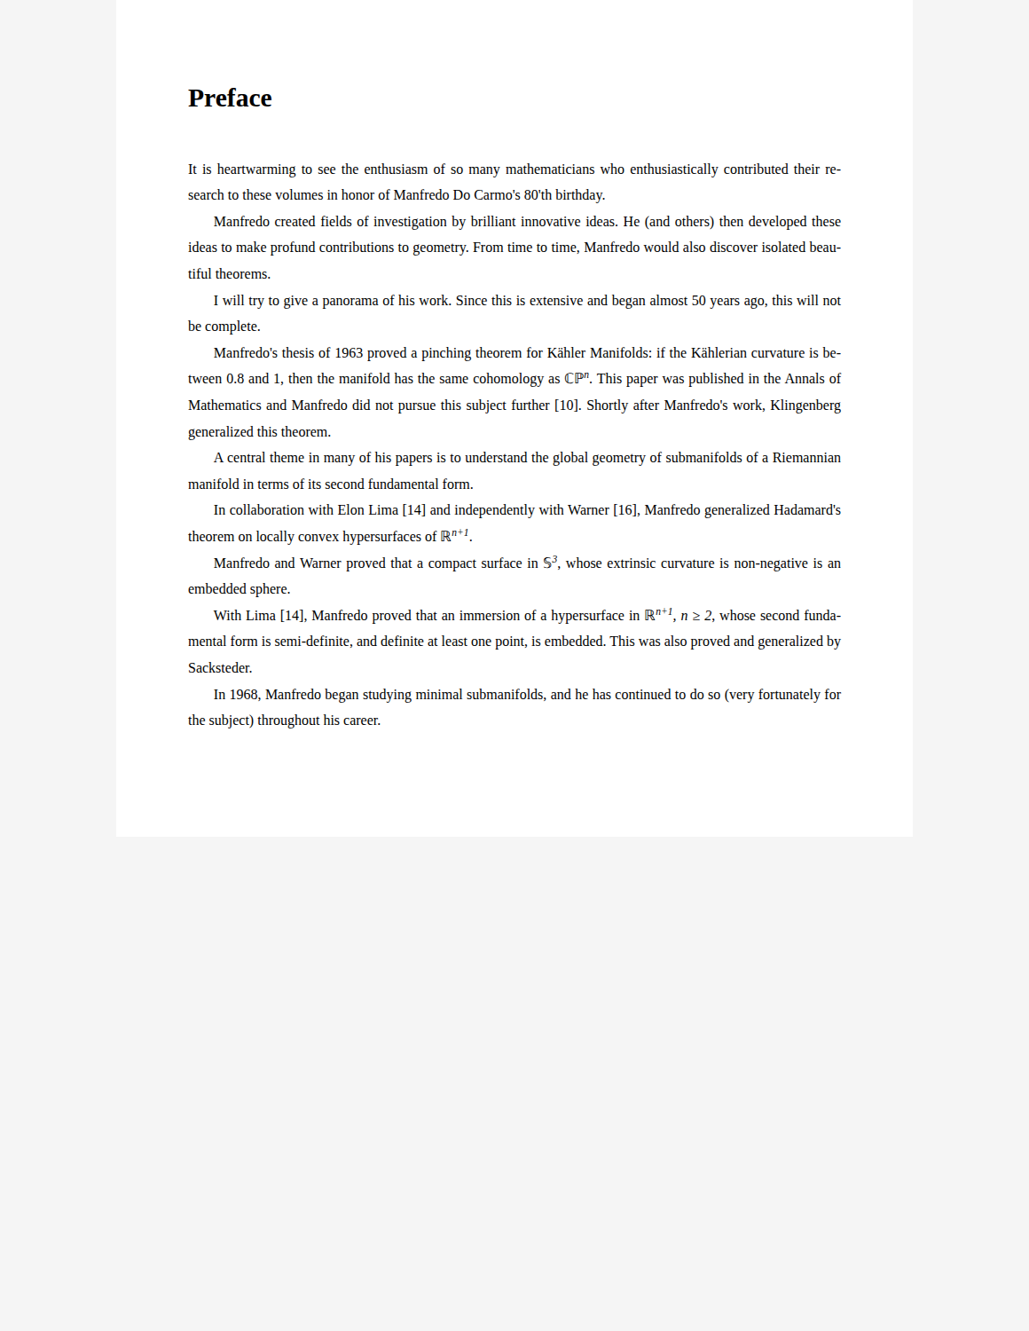Preface
It is heartwarming to see the enthusiasm of so many mathematicians who enthusiastically contributed their research to these volumes in honor of Manfredo Do Carmo's 80'th birthday.
Manfredo created fields of investigation by brilliant innovative ideas. He (and others) then developed these ideas to make profund contributions to geometry. From time to time, Manfredo would also discover isolated beautiful theorems.
I will try to give a panorama of his work. Since this is extensive and began almost 50 years ago, this will not be complete.
Manfredo's thesis of 1963 proved a pinching theorem for Kähler Manifolds: if the Kählerian curvature is between 0.8 and 1, then the manifold has the same cohomology as ℂℙn. This paper was published in the Annals of Mathematics and Manfredo did not pursue this subject further [10]. Shortly after Manfredo's work, Klingenberg generalized this theorem.
A central theme in many of his papers is to understand the global geometry of submanifolds of a Riemannian manifold in terms of its second fundamental form.
In collaboration with Elon Lima [14] and independently with Warner [16], Manfredo generalized Hadamard's theorem on locally convex hypersurfaces of ℝn+1.
Manfredo and Warner proved that a compact surface in 𝕊3, whose extrinsic curvature is non-negative is an embedded sphere.
With Lima [14], Manfredo proved that an immersion of a hypersurface in ℝn+1, n ≥ 2, whose second fundamental form is semi-definite, and definite at least one point, is embedded. This was also proved and generalized by Sacksteder.
In 1968, Manfredo began studying minimal submanifolds, and he has continued to do so (very fortunately for the subject) throughout his career.